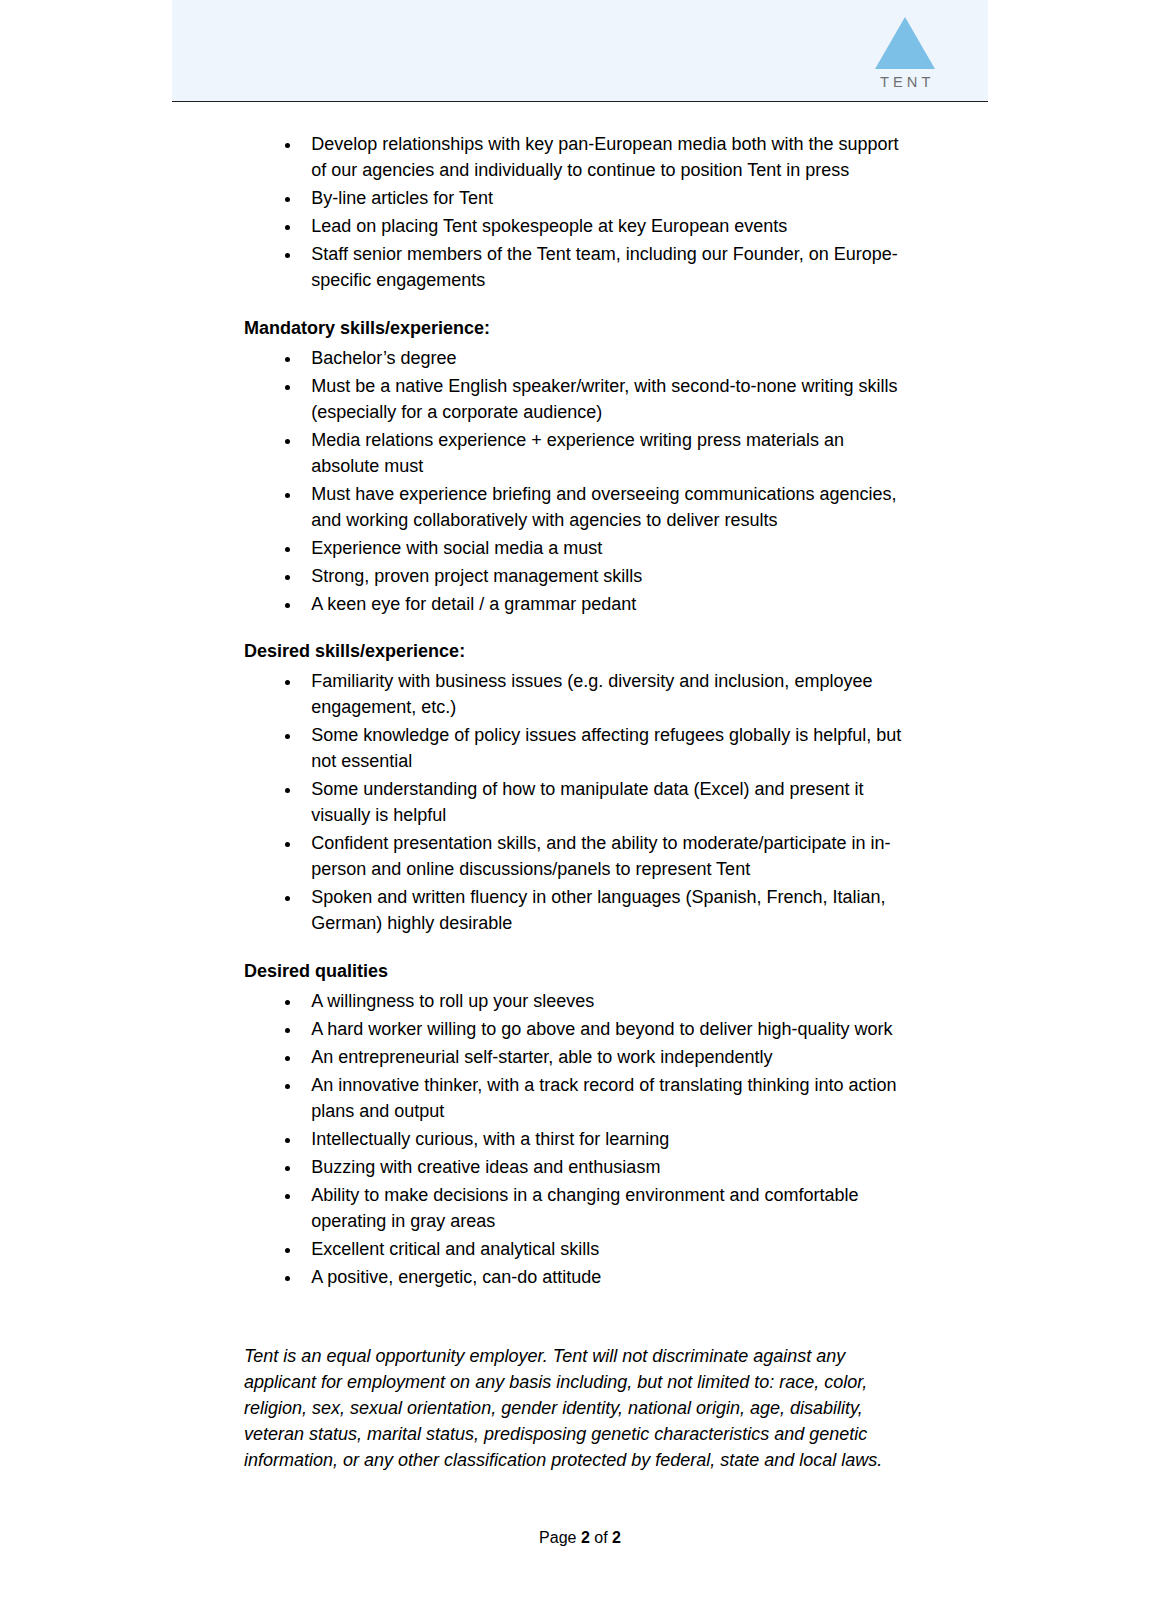TENT
Develop relationships with key pan-European media both with the support of our agencies and individually to continue to position Tent in press
By-line articles for Tent
Lead on placing Tent spokespeople at key European events
Staff senior members of the Tent team, including our Founder, on Europe-specific engagements
Mandatory skills/experience:
Bachelor’s degree
Must be a native English speaker/writer, with second-to-none writing skills (especially for a corporate audience)
Media relations experience + experience writing press materials an absolute must
Must have experience briefing and overseeing communications agencies, and working collaboratively with agencies to deliver results
Experience with social media a must
Strong, proven project management skills
A keen eye for detail / a grammar pedant
Desired skills/experience:
Familiarity with business issues (e.g. diversity and inclusion, employee engagement, etc.)
Some knowledge of policy issues affecting refugees globally is helpful, but not essential
Some understanding of how to manipulate data (Excel) and present it visually is helpful
Confident presentation skills, and the ability to moderate/participate in in-person and online discussions/panels to represent Tent
Spoken and written fluency in other languages (Spanish, French, Italian, German) highly desirable
Desired qualities
A willingness to roll up your sleeves
A hard worker willing to go above and beyond to deliver high-quality work
An entrepreneurial self-starter, able to work independently
An innovative thinker, with a track record of translating thinking into action plans and output
Intellectually curious, with a thirst for learning
Buzzing with creative ideas and enthusiasm
Ability to make decisions in a changing environment and comfortable operating in gray areas
Excellent critical and analytical skills
A positive, energetic, can-do attitude
Tent is an equal opportunity employer. Tent will not discriminate against any applicant for employment on any basis including, but not limited to: race, color, religion, sex, sexual orientation, gender identity, national origin, age, disability, veteran status, marital status, predisposing genetic characteristics and genetic information, or any other classification protected by federal, state and local laws.
Page 2 of 2